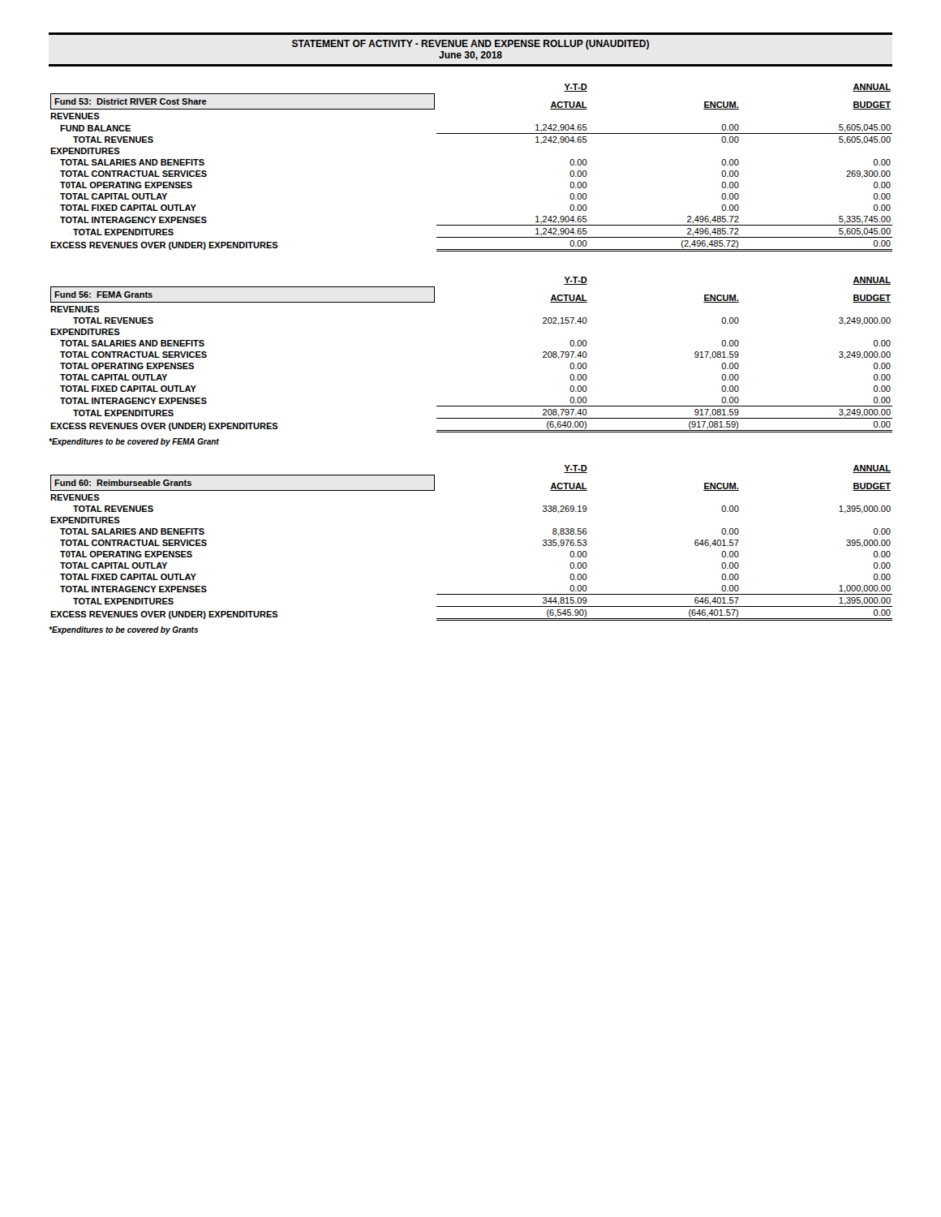STATEMENT OF ACTIVITY - REVENUE AND EXPENSE ROLLUP (UNAUDITED)
June 30, 2018
| | Y-T-D | | ANNUAL |
| Fund 53: District RIVER Cost Share | ACTUAL | ENCUM. | BUDGET |
| REVENUES | | | |
| FUND BALANCE | 1,242,904.65 | 0.00 | 5,605,045.00 |
| TOTAL REVENUES | 1,242,904.65 | 0.00 | 5,605,045.00 |
| EXPENDITURES | | | |
| TOTAL SALARIES AND BENEFITS | 0.00 | 0.00 | 0.00 |
| TOTAL CONTRACTUAL SERVICES | 0.00 | 0.00 | 269,300.00 |
| T0TAL OPERATING EXPENSES | 0.00 | 0.00 | 0.00 |
| TOTAL CAPITAL OUTLAY | 0.00 | 0.00 | 0.00 |
| TOTAL FIXED CAPITAL OUTLAY | 0.00 | 0.00 | 0.00 |
| TOTAL INTERAGENCY EXPENSES | 1,242,904.65 | 2,496,485.72 | 5,335,745.00 |
| TOTAL EXPENDITURES | 1,242,904.65 | 2,496,485.72 | 5,605,045.00 |
| EXCESS REVENUES OVER (UNDER) EXPENDITURES | 0.00 | (2,496,485.72) | 0.00 |
| | Y-T-D | | ANNUAL |
| Fund 56: FEMA Grants | ACTUAL | ENCUM. | BUDGET |
| REVENUES | | | |
| TOTAL REVENUES | 202,157.40 | 0.00 | 3,249,000.00 |
| EXPENDITURES | | | |
| TOTAL SALARIES AND BENEFITS | 0.00 | 0.00 | 0.00 |
| TOTAL CONTRACTUAL SERVICES | 208,797.40 | 917,081.59 | 3,249,000.00 |
| TOTAL OPERATING EXPENSES | 0.00 | 0.00 | 0.00 |
| TOTAL CAPITAL OUTLAY | 0.00 | 0.00 | 0.00 |
| TOTAL FIXED CAPITAL OUTLAY | 0.00 | 0.00 | 0.00 |
| TOTAL INTERAGENCY EXPENSES | 0.00 | 0.00 | 0.00 |
| TOTAL EXPENDITURES | 208,797.40 | 917,081.59 | 3,249,000.00 |
| EXCESS REVENUES OVER (UNDER) EXPENDITURES | (6,640.00) | (917,081.59) | 0.00 |
*Expenditures to be covered by FEMA Grant
| | Y-T-D | | ANNUAL |
| Fund 60: Reimburseable Grants | ACTUAL | ENCUM. | BUDGET |
| REVENUES | | | |
| TOTAL REVENUES | 338,269.19 | 0.00 | 1,395,000.00 |
| EXPENDITURES | | | |
| TOTAL SALARIES AND BENEFITS | 8,838.56 | 0.00 | 0.00 |
| TOTAL CONTRACTUAL SERVICES | 335,976.53 | 646,401.57 | 395,000.00 |
| T0TAL OPERATING EXPENSES | 0.00 | 0.00 | 0.00 |
| TOTAL CAPITAL OUTLAY | 0.00 | 0.00 | 0.00 |
| TOTAL FIXED CAPITAL OUTLAY | 0.00 | 0.00 | 0.00 |
| TOTAL INTERAGENCY EXPENSES | 0.00 | 0.00 | 1,000,000.00 |
| TOTAL EXPENDITURES | 344,815.09 | 646,401.57 | 1,395,000.00 |
| EXCESS REVENUES OVER (UNDER) EXPENDITURES | (6,545.90) | (646,401.57) | 0.00 |
*Expenditures to be covered by Grants